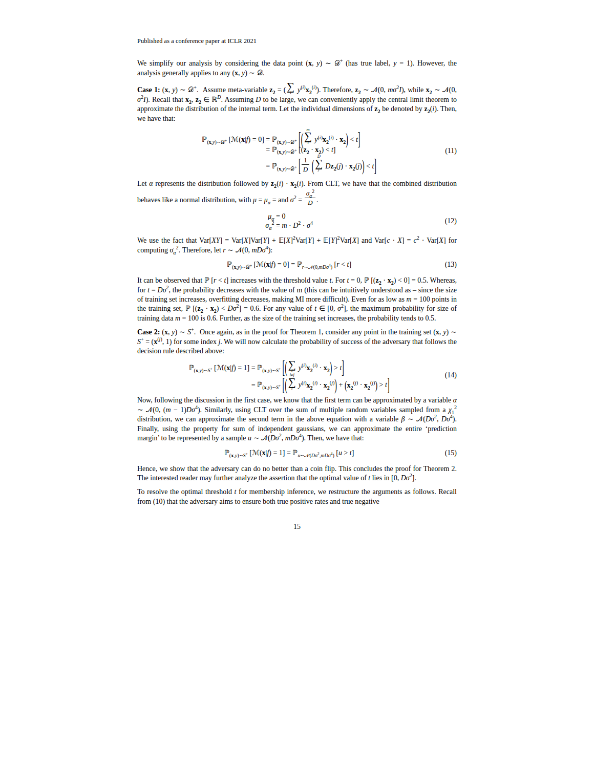Published as a conference paper at ICLR 2021
We simplify our analysis by considering the data point (x, y) ∼ 𝒟+ (has true label, y = 1). However, the analysis generally applies to any (x, y) ∼ 𝒟.
Case 1: (x, y) ∼ 𝒟+. Assume meta-variable z2 = (∑i y(i)x2(i)). Therefore, z2 ∼ 𝒩(0, mσ2I), while x2 ∼ 𝒩(0, σ2I). Recall that x2, z2 ∈ ℝD. Assuming D to be large, we can conveniently apply the central limit theorem to approximate the distribution of the internal term. Let the individual dimensions of z2 be denoted by z2(i). Then, we have that:
ℙ(x,y)∼𝒟+ [ℳ(x|f) = 0] =
ℙ(x,y)∼𝒟+ [(m∑i y(i)x2(i) · x2) < t]
=
ℙ(x,y)∼𝒟+ [(z2 · x2) < t]
=
ℙ(x,y)∼𝒟+ [1 D (D∑j Dz2(j) · x2(j)) < t]
(11)
Let α represents the distribution followed by z2(i) · x2(i). From CLT, we have that the combined distribution behaves like a normal distribution, with μ = μα = and σ2 = σα2 D.
μα =
0
σα2 =
m · D2 · σ4
(12)
We use the fact that Var[XY] = Var[X]Var[Y] + 𝔼[X]2Var[Y] + 𝔼[Y]2Var[X] and Var[c · X] = c2 · Var[X] for computing σα2. Therefore, let r ∼ 𝒩(0, mDσ4):
ℙ(x,y)∼𝒟+ [ℳ(x|f) = 0] = ℙr∼𝒩(0,mDσ4) [r < t]
(13)
It can be observed that ℙ [r < t] increases with the threshold value t. For t = 0, ℙ [(z2 · x2) < 0] = 0.5. Whereas, for t = Dσ2, the probability decreases with the value of m (this can be intuitively understood as – since the size of training set increases, overfitting decreases, making MI more difficult). Even for as low as m = 100 points in the training set, ℙ [(z2 · x2) < Dσ2] = 0.6. For any value of t ∈ [0, σ2], the maximum probability for size of training data m = 100 is 0.6. Further, as the size of the training set increases, the probability tends to 0.5.
Case 2: (x, y) ∼ S+. Once again, as in the proof for Theorem 1, consider any point in the training set (x, y) ∼ S+ = (x(j), 1) for some index j. We will now calculate the probability of success of the adversary that follows the decision rule described above:
ℙ(x,y)∼S+ [ℳ(x|f) = 1] =
ℙ(x,y)∼S+ [(∑i y(i)x2(i) · x2) > t]
=
ℙ(x,y)∼S+ [(i≠j∑i y(i)x2(i) · x2(j)) + (x2(j) · x2(j)) > t]
(14)
Now, following the discussion in the first case, we know that the first term can be approximated by a variable α ∼ 𝒩(0, (m − 1)Dσ4). Similarly, using CLT over the sum of multiple random variables sampled from a χ12 distribution, we can approximate the second term in the above equation with a variable β ∼ 𝒩(Dσ2, Dσ4). Finally, using the property for sum of independent gaussians, we can approximate the entire ‘prediction margin’ to be represented by a sample u ∼ 𝒩(Dσ2, mDσ4). Then, we have that:
ℙ(x,y)∼S+ [ℳ(x|f) = 1] = ℙu∼𝒩(Dσ2,mDσ4) [u > t]
(15)
Hence, we show that the adversary can do no better than a coin flip. This concludes the proof for Theorem 2. The interested reader may further analyze the assertion that the optimal value of t lies in [0, Dσ2].
To resolve the optimal threshold t for membership inference, we restructure the arguments as follows. Recall from (10) that the adversary aims to ensure both true positive rates and true negative
15